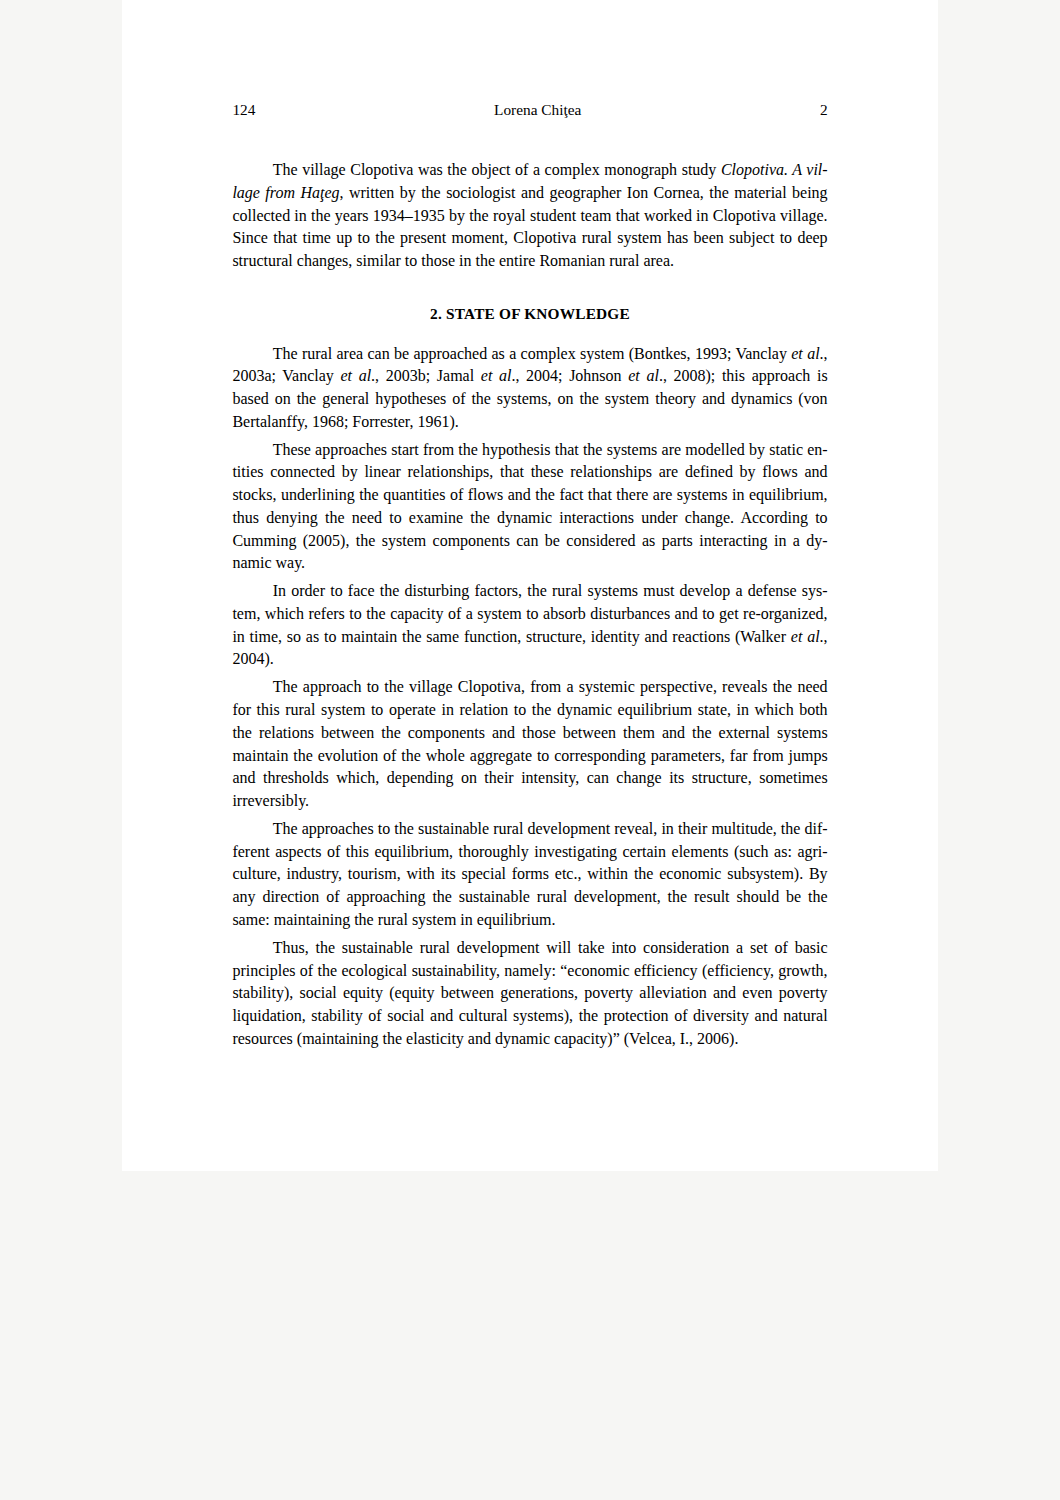124 Lorena Chiţea 2
The village Clopotiva was the object of a complex monograph study Clopotiva. A village from Haţeg, written by the sociologist and geographer Ion Cornea, the material being collected in the years 1934–1935 by the royal student team that worked in Clopotiva village. Since that time up to the present moment, Clopotiva rural system has been subject to deep structural changes, similar to those in the entire Romanian rural area.
2. STATE OF KNOWLEDGE
The rural area can be approached as a complex system (Bontkes, 1993; Vanclay et al., 2003a; Vanclay et al., 2003b; Jamal et al., 2004; Johnson et al., 2008); this approach is based on the general hypotheses of the systems, on the system theory and dynamics (von Bertalanffy, 1968; Forrester, 1961).
These approaches start from the hypothesis that the systems are modelled by static entities connected by linear relationships, that these relationships are defined by flows and stocks, underlining the quantities of flows and the fact that there are systems in equilibrium, thus denying the need to examine the dynamic interactions under change. According to Cumming (2005), the system components can be considered as parts interacting in a dynamic way.
In order to face the disturbing factors, the rural systems must develop a defense system, which refers to the capacity of a system to absorb disturbances and to get re-organized, in time, so as to maintain the same function, structure, identity and reactions (Walker et al., 2004).
The approach to the village Clopotiva, from a systemic perspective, reveals the need for this rural system to operate in relation to the dynamic equilibrium state, in which both the relations between the components and those between them and the external systems maintain the evolution of the whole aggregate to corresponding parameters, far from jumps and thresholds which, depending on their intensity, can change its structure, sometimes irreversibly.
The approaches to the sustainable rural development reveal, in their multitude, the different aspects of this equilibrium, thoroughly investigating certain elements (such as: agriculture, industry, tourism, with its special forms etc., within the economic subsystem). By any direction of approaching the sustainable rural development, the result should be the same: maintaining the rural system in equilibrium.
Thus, the sustainable rural development will take into consideration a set of basic principles of the ecological sustainability, namely: “economic efficiency (efficiency, growth, stability), social equity (equity between generations, poverty alleviation and even poverty liquidation, stability of social and cultural systems), the protection of diversity and natural resources (maintaining the elasticity and dynamic capacity)” (Velcea, I., 2006).